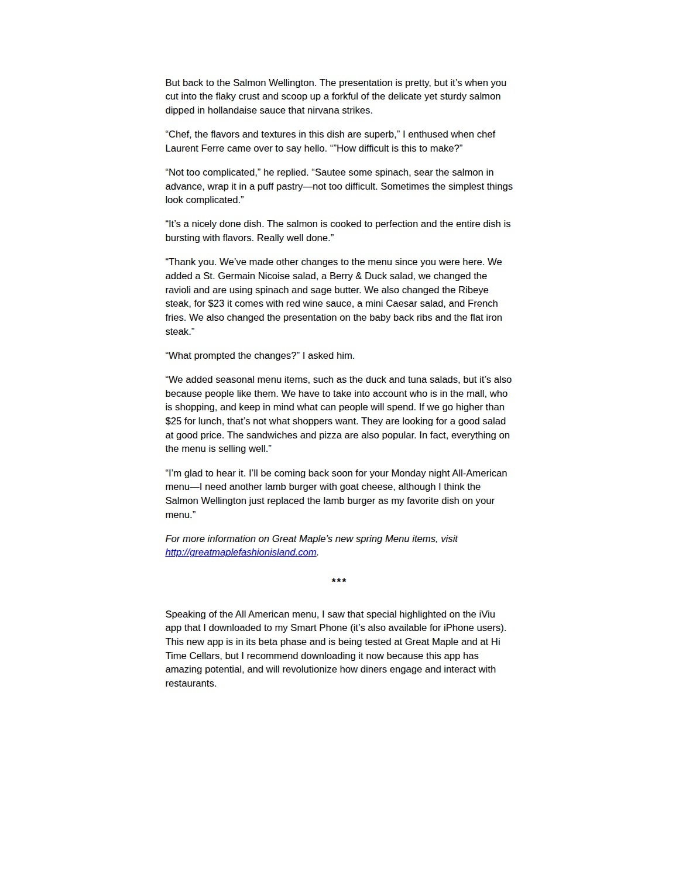But back to the Salmon Wellington. The presentation is pretty, but it’s when you cut into the flaky crust and scoop up a forkful of the delicate yet sturdy salmon dipped in hollandaise sauce that nirvana strikes.
“Chef, the flavors and textures in this dish are superb,” I enthused when chef Laurent Ferre came over to say hello. “”How difficult is this to make?”
“Not too complicated,” he replied. “Sautee some spinach, sear the salmon in advance, wrap it in a puff pastry—not too difficult. Sometimes the simplest things look complicated.”
“It’s a nicely done dish. The salmon is cooked to perfection and the entire dish is bursting with flavors. Really well done.”
“Thank you. We’ve made other changes to the menu since you were here. We added a St. Germain Nicoise salad, a Berry & Duck salad, we changed the ravioli and are using spinach and sage butter. We also changed the Ribeye steak, for $23 it comes with red wine sauce, a mini Caesar salad, and French fries. We also changed the presentation on the baby back ribs and the flat iron steak.”
“What prompted the changes?” I asked him.
“We added seasonal menu items, such as the duck and tuna salads, but it’s also because people like them. We have to take into account who is in the mall, who is shopping, and keep in mind what can people will spend. If we go higher than $25 for lunch, that’s not what shoppers want. They are looking for a good salad at good price. The sandwiches and pizza are also popular. In fact, everything on the menu is selling well.”
“I’m glad to hear it. I’ll be coming back soon for your Monday night All-American menu—I need another lamb burger with goat cheese, although I think the Salmon Wellington just replaced the lamb burger as my favorite dish on your menu.”
For more information on Great Maple’s new spring Menu items, visit http://greatmaplefashionisland.com.
***
Speaking of the All American menu, I saw that special highlighted on the iViu app that I downloaded to my Smart Phone (it’s also available for iPhone users). This new app is in its beta phase and is being tested at Great Maple and at Hi Time Cellars, but I recommend downloading it now because this app has amazing potential, and will revolutionize how diners engage and interact with restaurants.